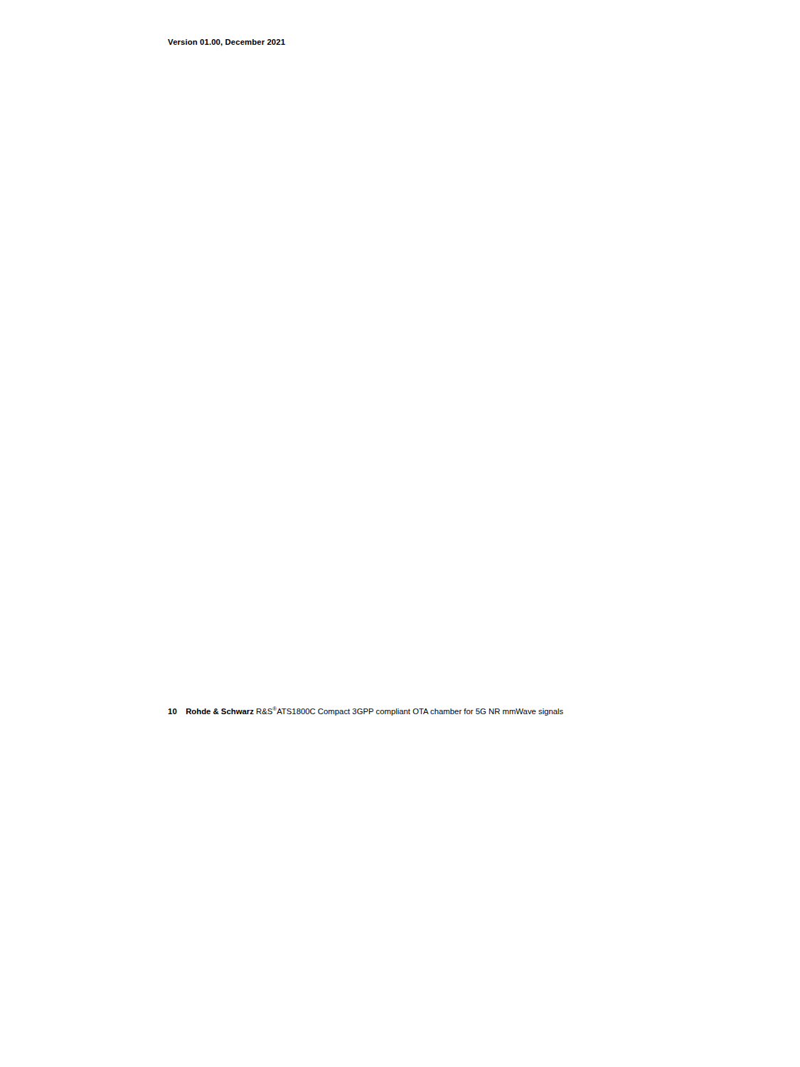Version 01.00, December 2021
10 Rohde & Schwarz R&S®ATS1800C Compact 3GPP compliant OTA chamber for 5G NR mmWave signals